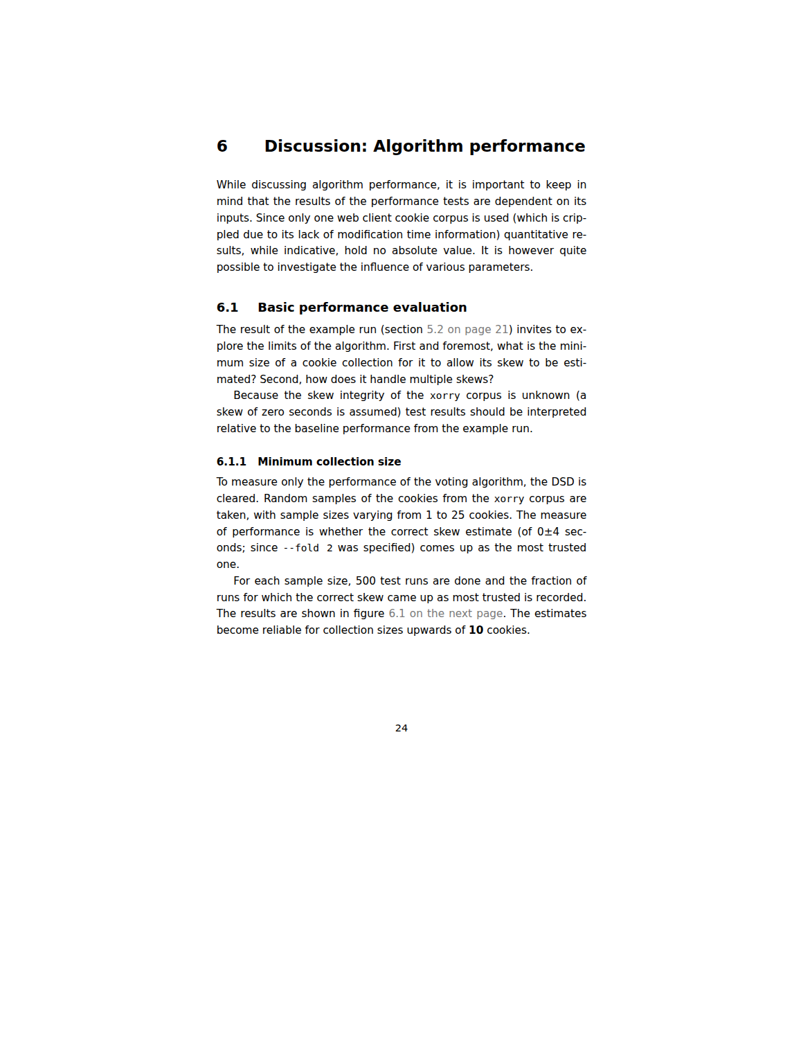6 Discussion: Algorithm performance
While discussing algorithm performance, it is important to keep in mind that the results of the performance tests are dependent on its inputs. Since only one web client cookie corpus is used (which is crippled due to its lack of modification time information) quantitative results, while indicative, hold no absolute value. It is however quite possible to investigate the influence of various parameters.
6.1 Basic performance evaluation
The result of the example run (section 5.2 on page 21) invites to explore the limits of the algorithm. First and foremost, what is the minimum size of a cookie collection for it to allow its skew to be estimated? Second, how does it handle multiple skews?
Because the skew integrity of the xorry corpus is unknown (a skew of zero seconds is assumed) test results should be interpreted relative to the baseline performance from the example run.
6.1.1 Minimum collection size
To measure only the performance of the voting algorithm, the DSD is cleared. Random samples of the cookies from the xorry corpus are taken, with sample sizes varying from 1 to 25 cookies. The measure of performance is whether the correct skew estimate (of 0±4 seconds; since --fold 2 was specified) comes up as the most trusted one.
For each sample size, 500 test runs are done and the fraction of runs for which the correct skew came up as most trusted is recorded. The results are shown in figure 6.1 on the next page. The estimates become reliable for collection sizes upwards of 10 cookies.
24